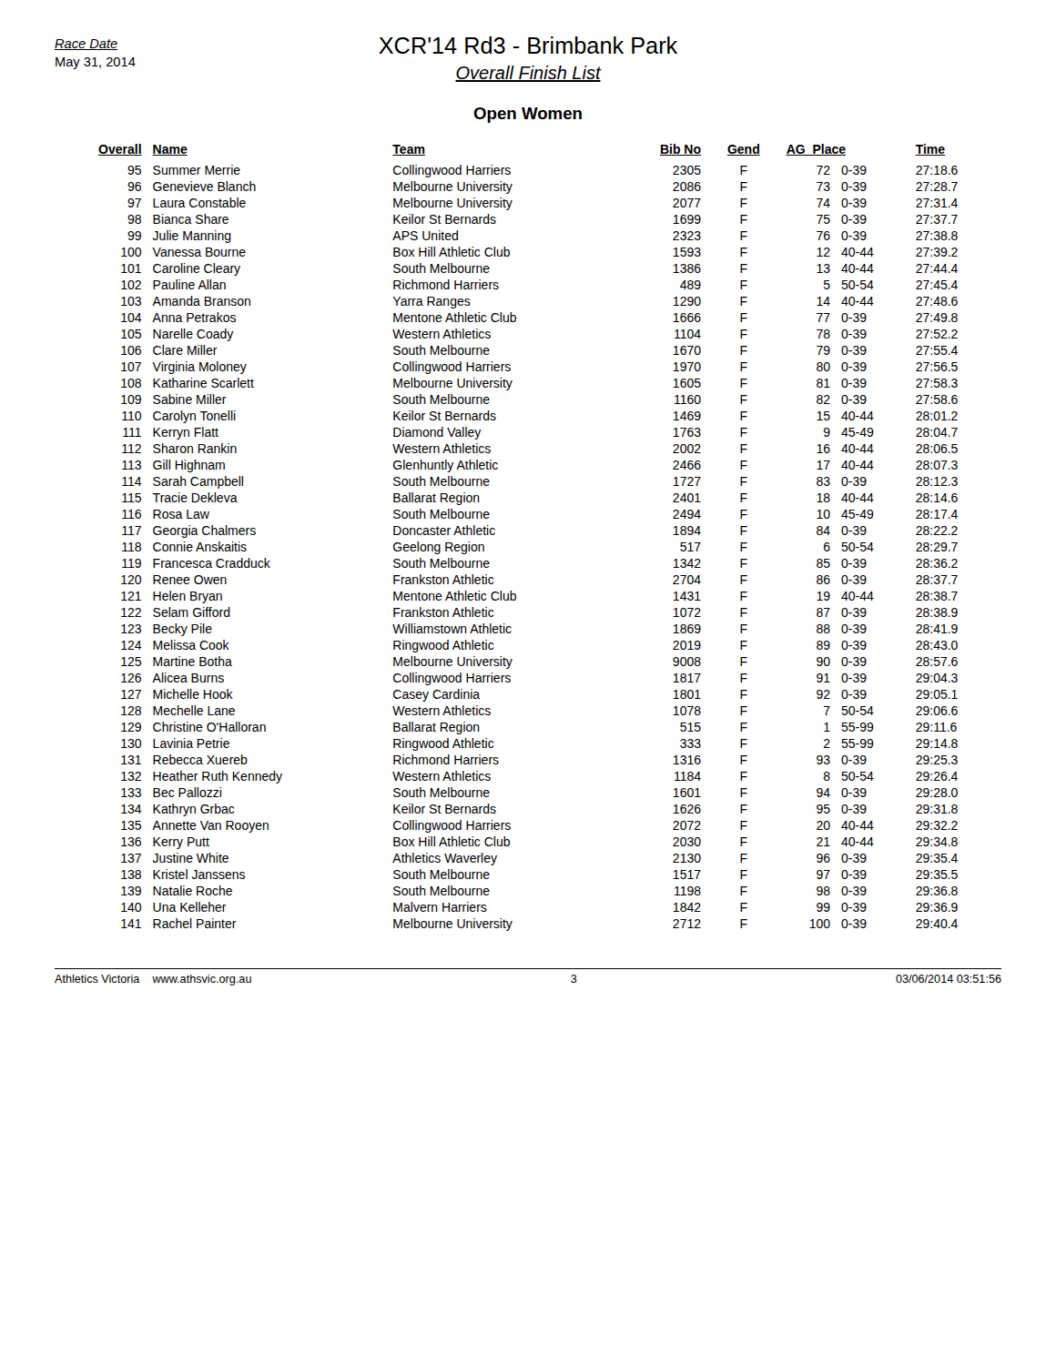Race Date
May 31, 2014
XCR'14 Rd3 - Brimbank Park
Overall Finish List
Open Women
| Overall | Name | Team | Bib No | Gend | AG Place | Time |
| --- | --- | --- | --- | --- | --- | --- |
| 95 | Summer Merrie | Collingwood Harriers | 2305 | F | 72 | 0-39 | 27:18.6 |
| 96 | Genevieve Blanch | Melbourne University | 2086 | F | 73 | 0-39 | 27:28.7 |
| 97 | Laura Constable | Melbourne University | 2077 | F | 74 | 0-39 | 27:31.4 |
| 98 | Bianca Share | Keilor St Bernards | 1699 | F | 75 | 0-39 | 27:37.7 |
| 99 | Julie Manning | APS United | 2323 | F | 76 | 0-39 | 27:38.8 |
| 100 | Vanessa Bourne | Box Hill Athletic Club | 1593 | F | 12 | 40-44 | 27:39.2 |
| 101 | Caroline Cleary | South Melbourne | 1386 | F | 13 | 40-44 | 27:44.4 |
| 102 | Pauline Allan | Richmond Harriers | 489 | F | 5 | 50-54 | 27:45.4 |
| 103 | Amanda Branson | Yarra Ranges | 1290 | F | 14 | 40-44 | 27:48.6 |
| 104 | Anna Petrakos | Mentone Athletic Club | 1666 | F | 77 | 0-39 | 27:49.8 |
| 105 | Narelle Coady | Western Athletics | 1104 | F | 78 | 0-39 | 27:52.2 |
| 106 | Clare Miller | South Melbourne | 1670 | F | 79 | 0-39 | 27:55.4 |
| 107 | Virginia Moloney | Collingwood Harriers | 1970 | F | 80 | 0-39 | 27:56.5 |
| 108 | Katharine Scarlett | Melbourne University | 1605 | F | 81 | 0-39 | 27:58.3 |
| 109 | Sabine Miller | South Melbourne | 1160 | F | 82 | 0-39 | 27:58.6 |
| 110 | Carolyn Tonelli | Keilor St Bernards | 1469 | F | 15 | 40-44 | 28:01.2 |
| 111 | Kerryn Flatt | Diamond Valley | 1763 | F | 9 | 45-49 | 28:04.7 |
| 112 | Sharon Rankin | Western Athletics | 2002 | F | 16 | 40-44 | 28:06.5 |
| 113 | Gill Highnam | Glenhuntly Athletic | 2466 | F | 17 | 40-44 | 28:07.3 |
| 114 | Sarah Campbell | South Melbourne | 1727 | F | 83 | 0-39 | 28:12.3 |
| 115 | Tracie Dekleva | Ballarat Region | 2401 | F | 18 | 40-44 | 28:14.6 |
| 116 | Rosa Law | South Melbourne | 2494 | F | 10 | 45-49 | 28:17.4 |
| 117 | Georgia Chalmers | Doncaster Athletic | 1894 | F | 84 | 0-39 | 28:22.2 |
| 118 | Connie Anskaitis | Geelong Region | 517 | F | 6 | 50-54 | 28:29.7 |
| 119 | Francesca Cradduck | South Melbourne | 1342 | F | 85 | 0-39 | 28:36.2 |
| 120 | Renee Owen | Frankston Athletic | 2704 | F | 86 | 0-39 | 28:37.7 |
| 121 | Helen Bryan | Mentone Athletic Club | 1431 | F | 19 | 40-44 | 28:38.7 |
| 122 | Selam Gifford | Frankston Athletic | 1072 | F | 87 | 0-39 | 28:38.9 |
| 123 | Becky Pile | Williamstown Athletic | 1869 | F | 88 | 0-39 | 28:41.9 |
| 124 | Melissa Cook | Ringwood Athletic | 2019 | F | 89 | 0-39 | 28:43.0 |
| 125 | Martine Botha | Melbourne University | 9008 | F | 90 | 0-39 | 28:57.6 |
| 126 | Alicea Burns | Collingwood Harriers | 1817 | F | 91 | 0-39 | 29:04.3 |
| 127 | Michelle Hook | Casey Cardinia | 1801 | F | 92 | 0-39 | 29:05.1 |
| 128 | Mechelle Lane | Western Athletics | 1078 | F | 7 | 50-54 | 29:06.6 |
| 129 | Christine O'Halloran | Ballarat Region | 515 | F | 1 | 55-99 | 29:11.6 |
| 130 | Lavinia Petrie | Ringwood Athletic | 333 | F | 2 | 55-99 | 29:14.8 |
| 131 | Rebecca Xuereb | Richmond Harriers | 1316 | F | 93 | 0-39 | 29:25.3 |
| 132 | Heather Ruth Kennedy | Western Athletics | 1184 | F | 8 | 50-54 | 29:26.4 |
| 133 | Bec Pallozzi | South Melbourne | 1601 | F | 94 | 0-39 | 29:28.0 |
| 134 | Kathryn Grbac | Keilor St Bernards | 1626 | F | 95 | 0-39 | 29:31.8 |
| 135 | Annette Van Rooyen | Collingwood Harriers | 2072 | F | 20 | 40-44 | 29:32.2 |
| 136 | Kerry Putt | Box Hill Athletic Club | 2030 | F | 21 | 40-44 | 29:34.8 |
| 137 | Justine White | Athletics Waverley | 2130 | F | 96 | 0-39 | 29:35.4 |
| 138 | Kristel Janssens | South Melbourne | 1517 | F | 97 | 0-39 | 29:35.5 |
| 139 | Natalie Roche | South Melbourne | 1198 | F | 98 | 0-39 | 29:36.8 |
| 140 | Una Kelleher | Malvern Harriers | 1842 | F | 99 | 0-39 | 29:36.9 |
| 141 | Rachel Painter | Melbourne University | 2712 | F | 100 | 0-39 | 29:40.4 |
Athletics Victoria www.athsvic.org.au
3
03/06/2014 03:51:56